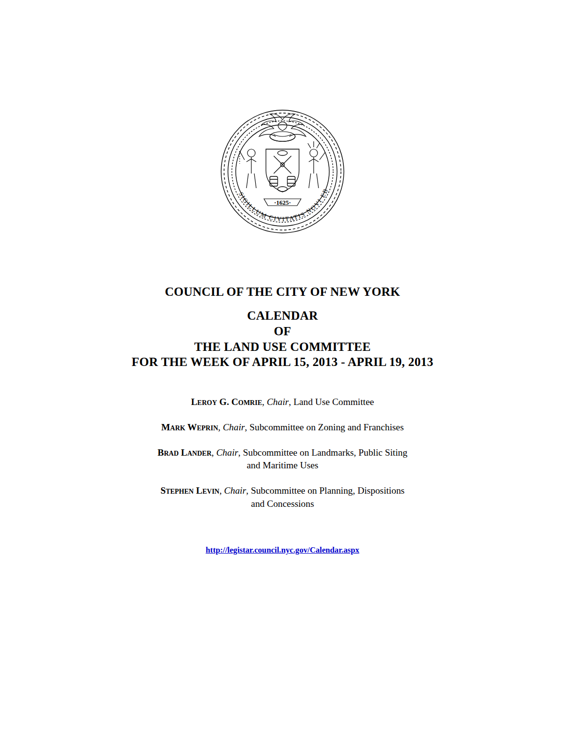Seal of the City of New York ·1625· SIGILLUM CIVITATIS NOVI EBORACI
COUNCIL OF THE CITY OF NEW YORK
CALENDAR
OF
THE LAND USE COMMITTEE
FOR THE WEEK OF APRIL 15, 2013 - APRIL 19, 2013
Leroy G. Comrie, Chair, Land Use Committee
Mark Weprin, Chair, Subcommittee on Zoning and Franchises
Brad Lander, Chair, Subcommittee on Landmarks, Public Siting
and Maritime Uses
Stephen Levin, Chair, Subcommittee on Planning, Dispositions
and Concessions
http://legistar.council.nyc.gov/Calendar.aspx